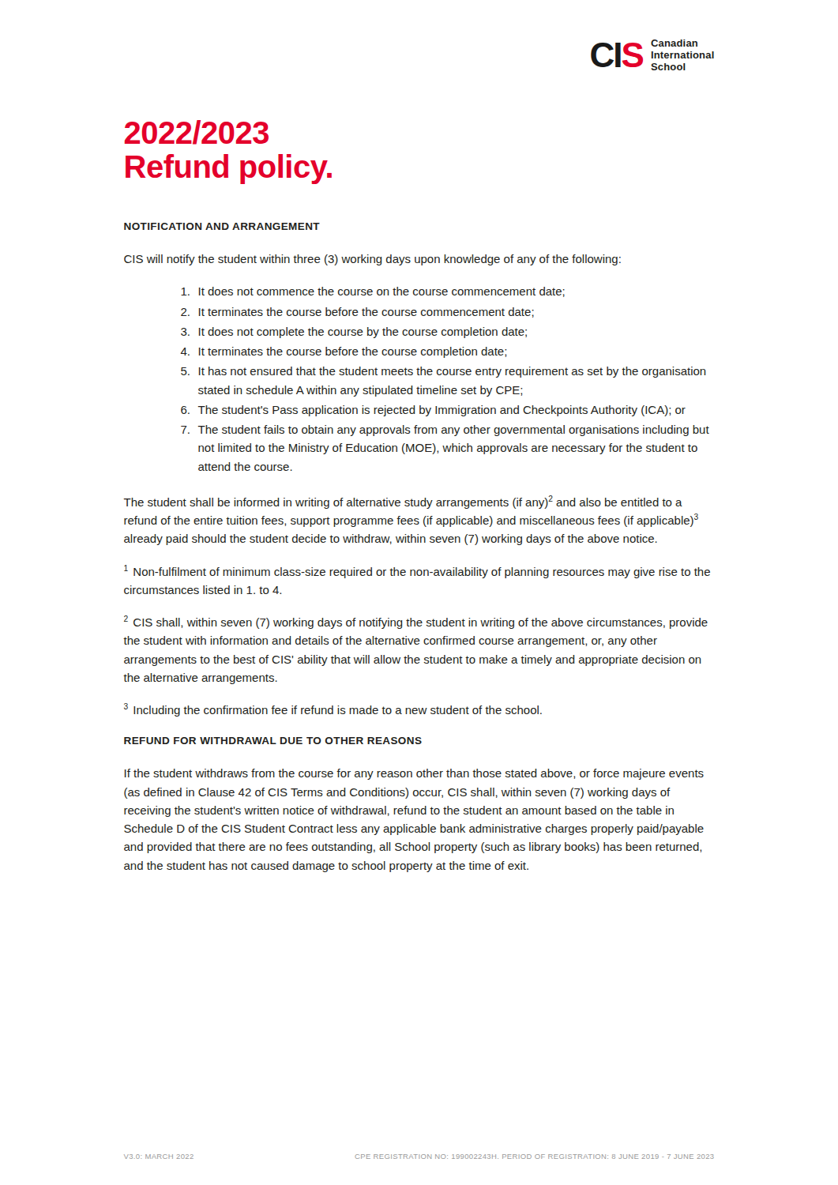CIS
Canadian
International
School
2022/2023
Refund policy.
Notification and arrangement
CIS will notify the student within three (3) working days upon knowledge of any of the following:
It does not commence the course on the course commencement date;
It terminates the course before the course commencement date;
It does not complete the course by the course completion date;
It terminates the course before the course completion date;
It has not ensured that the student meets the course entry requirement as set by the organisation stated in schedule A within any stipulated timeline set by CPE;
The student's Pass application is rejected by Immigration and Checkpoints Authority (ICA); or
The student fails to obtain any approvals from any other governmental organisations including but not limited to the Ministry of Education (MOE), which approvals are necessary for the student to attend the course.
The student shall be informed in writing of alternative study arrangements (if any)2 and also be entitled to a refund of the entire tuition fees, support programme fees (if applicable) and miscellaneous fees (if applicable)3 already paid should the student decide to withdraw, within seven (7) working days of the above notice.
1 Non-fulfilment of minimum class-size required or the non-availability of planning resources may give rise to the circumstances listed in 1. to 4.
2 CIS shall, within seven (7) working days of notifying the student in writing of the above circumstances, provide the student with information and details of the alternative confirmed course arrangement, or, any other arrangements to the best of CIS' ability that will allow the student to make a timely and appropriate decision on the alternative arrangements.
3 Including the confirmation fee if refund is made to a new student of the school.
Refund for withdrawal due to other reasons
If the student withdraws from the course for any reason other than those stated above, or force majeure events (as defined in Clause 42 of CIS Terms and Conditions) occur, CIS shall, within seven (7) working days of receiving the student's written notice of withdrawal, refund to the student an amount based on the table in Schedule D of the CIS Student Contract less any applicable bank administrative charges properly paid/payable and provided that there are no fees outstanding, all School property (such as library books) has been returned, and the student has not caused damage to school property at the time of exit.
V3.0: March 2022
CPE Registration No: 199002243H. Period of Registration: 8 June 2019 - 7 June 2023